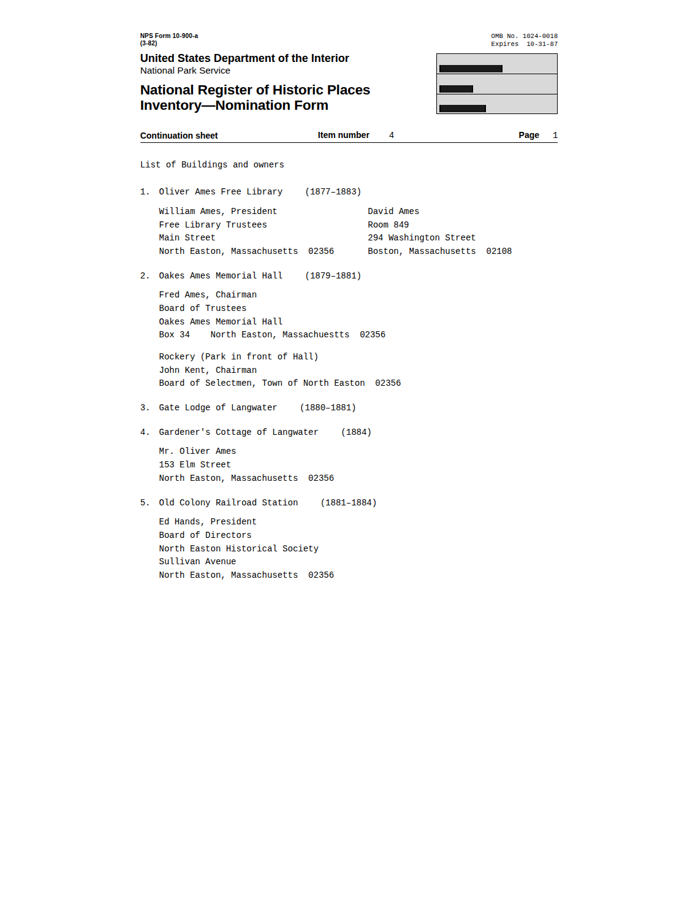NPS Form 10-900-a
(3-82)
OMB No. 1024-0018 Expires 10-31-87
United States Department of the Interior
National Park Service
National Register of Historic Places
Inventory—Nomination Form
For NPS use only
received
date entered
Continuation sheet
Item number 4
Page 1
List of Buildings and owners
1.
Oliver Ames Free Library (1877–1883)
William Ames, President
Free Library Trustees
Main Street
North Easton, Massachusetts 02356
David Ames
Room 849
294 Washington Street
Boston, Massachusetts 02108
2.
Oakes Ames Memorial Hall (1879–1881)
Fred Ames, Chairman
Board of Trustees
Oakes Ames Memorial Hall
Box 34 North Easton, Massachuestts 02356
Rockery (Park in front of Hall)
John Kent, Chairman
Board of Selectmen, Town of North Easton 02356
3.
Gate Lodge of Langwater (1880–1881)
4.
Gardener's Cottage of Langwater (1884)
Mr. Oliver Ames
153 Elm Street
North Easton, Massachusetts 02356
5.
Old Colony Railroad Station (1881–1884)
Ed Hands, President
Board of Directors
North Easton Historical Society
Sullivan Avenue
North Easton, Massachusetts 02356